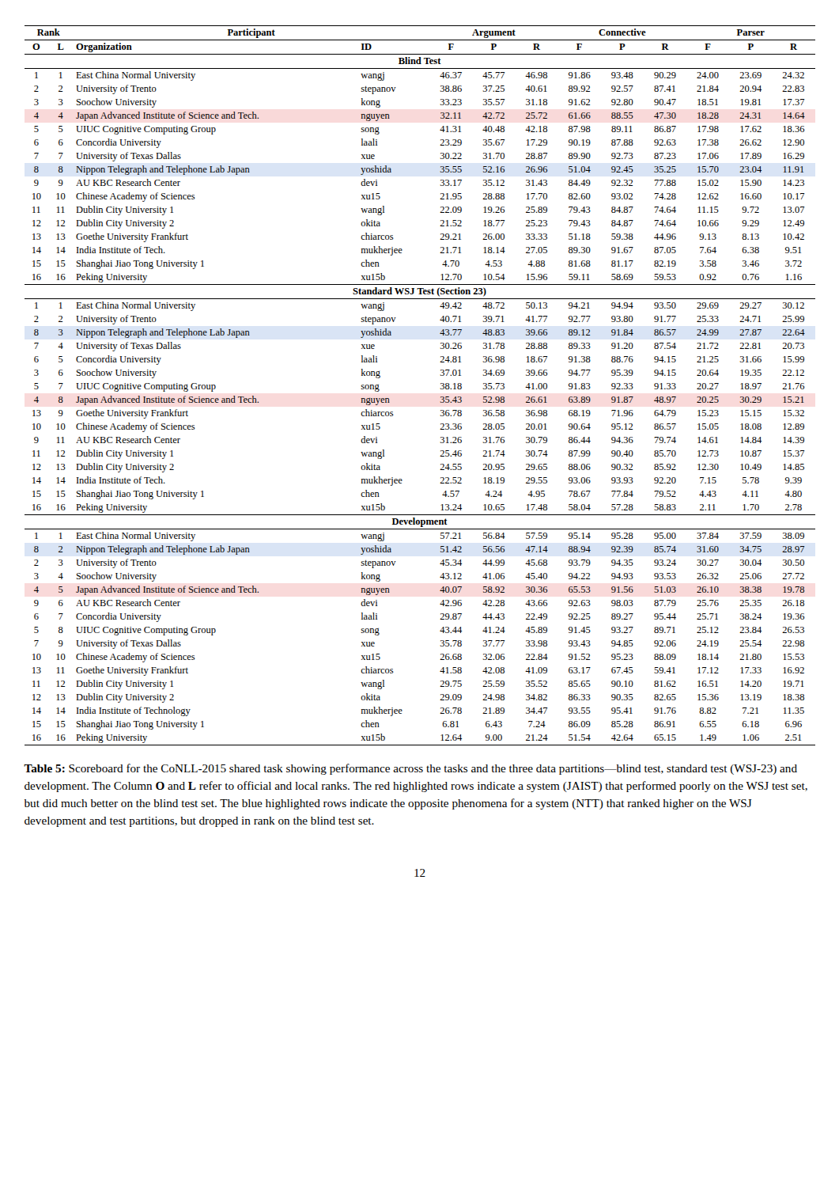| Rank | Participant | Argument | Connective | Parser |
| --- | --- | --- | --- | --- |
| O | L | Organization | ID | F | P | R | F | P | R | F | P | R |
| Blind Test |
| 1 | 1 | East China Normal University | wangj | 46.37 | 45.77 | 46.98 | 91.86 | 93.48 | 90.29 | 24.00 | 23.69 | 24.32 |
| 2 | 2 | University of Trento | stepanov | 38.86 | 37.25 | 40.61 | 89.92 | 92.57 | 87.41 | 21.84 | 20.94 | 22.83 |
| 3 | 3 | Soochow University | kong | 33.23 | 35.57 | 31.18 | 91.62 | 92.80 | 90.47 | 18.51 | 19.81 | 17.37 |
| 4 | 4 | Japan Advanced Institute of Science and Tech. | nguyen | 32.11 | 42.72 | 25.72 | 61.66 | 88.55 | 47.30 | 18.28 | 24.31 | 14.64 |
| 5 | 5 | UIUC Cognitive Computing Group | song | 41.31 | 40.48 | 42.18 | 87.98 | 89.11 | 86.87 | 17.98 | 17.62 | 18.36 |
| 6 | 6 | Concordia University | laali | 23.29 | 35.67 | 17.29 | 90.19 | 87.88 | 92.63 | 17.38 | 26.62 | 12.90 |
| 7 | 7 | University of Texas Dallas | xue | 30.22 | 31.70 | 28.87 | 89.90 | 92.73 | 87.23 | 17.06 | 17.89 | 16.29 |
| 8 | 8 | Nippon Telegraph and Telephone Lab Japan | yoshida | 35.55 | 52.16 | 26.96 | 51.04 | 92.45 | 35.25 | 15.70 | 23.04 | 11.91 |
| 9 | 9 | AU KBC Research Center | devi | 33.17 | 35.12 | 31.43 | 84.49 | 92.32 | 77.88 | 15.02 | 15.90 | 14.23 |
| 10 | 10 | Chinese Academy of Sciences | xu15 | 21.95 | 28.88 | 17.70 | 82.60 | 93.02 | 74.28 | 12.62 | 16.60 | 10.17 |
| 11 | 11 | Dublin City University 1 | wangl | 22.09 | 19.26 | 25.89 | 79.43 | 84.87 | 74.64 | 11.15 | 9.72 | 13.07 |
| 12 | 12 | Dublin City University 2 | okita | 21.52 | 18.77 | 25.23 | 79.43 | 84.87 | 74.64 | 10.66 | 9.29 | 12.49 |
| 13 | 13 | Goethe University Frankfurt | chiarcos | 29.21 | 26.00 | 33.33 | 51.18 | 59.38 | 44.96 | 9.13 | 8.13 | 10.42 |
| 14 | 14 | India Institute of Tech. | mukherjee | 21.71 | 18.14 | 27.05 | 89.30 | 91.67 | 87.05 | 7.64 | 6.38 | 9.51 |
| 15 | 15 | Shanghai Jiao Tong University 1 | chen | 4.70 | 4.53 | 4.88 | 81.68 | 81.17 | 82.19 | 3.58 | 3.46 | 3.72 |
| 16 | 16 | Peking University | xu15b | 12.70 | 10.54 | 15.96 | 59.11 | 58.69 | 59.53 | 0.92 | 0.76 | 1.16 |
| Standard WSJ Test (Section 23) |
| 1 | 1 | East China Normal University | wangj | 49.42 | 48.72 | 50.13 | 94.21 | 94.94 | 93.50 | 29.69 | 29.27 | 30.12 |
| 2 | 2 | University of Trento | stepanov | 40.71 | 39.71 | 41.77 | 92.77 | 93.80 | 91.77 | 25.33 | 24.71 | 25.99 |
| 8 | 3 | Nippon Telegraph and Telephone Lab Japan | yoshida | 43.77 | 48.83 | 39.66 | 89.12 | 91.84 | 86.57 | 24.99 | 27.87 | 22.64 |
| 7 | 4 | University of Texas Dallas | xue | 30.26 | 31.78 | 28.88 | 89.33 | 91.20 | 87.54 | 21.72 | 22.81 | 20.73 |
| 6 | 5 | Concordia University | laali | 24.81 | 36.98 | 18.67 | 91.38 | 88.76 | 94.15 | 21.25 | 31.66 | 15.99 |
| 3 | 6 | Soochow University | kong | 37.01 | 34.69 | 39.66 | 94.77 | 95.39 | 94.15 | 20.64 | 19.35 | 22.12 |
| 5 | 7 | UIUC Cognitive Computing Group | song | 38.18 | 35.73 | 41.00 | 91.83 | 92.33 | 91.33 | 20.27 | 18.97 | 21.76 |
| 4 | 8 | Japan Advanced Institute of Science and Tech. | nguyen | 35.43 | 52.98 | 26.61 | 63.89 | 91.87 | 48.97 | 20.25 | 30.29 | 15.21 |
| 13 | 9 | Goethe University Frankfurt | chiarcos | 36.78 | 36.58 | 36.98 | 68.19 | 71.96 | 64.79 | 15.23 | 15.15 | 15.32 |
| 10 | 10 | Chinese Academy of Sciences | xu15 | 23.36 | 28.05 | 20.01 | 90.64 | 95.12 | 86.57 | 15.05 | 18.08 | 12.89 |
| 9 | 11 | AU KBC Research Center | devi | 31.26 | 31.76 | 30.79 | 86.44 | 94.36 | 79.74 | 14.61 | 14.84 | 14.39 |
| 11 | 12 | Dublin City University 1 | wangl | 25.46 | 21.74 | 30.74 | 87.99 | 90.40 | 85.70 | 12.73 | 10.87 | 15.37 |
| 12 | 13 | Dublin City University 2 | okita | 24.55 | 20.95 | 29.65 | 88.06 | 90.32 | 85.92 | 12.30 | 10.49 | 14.85 |
| 14 | 14 | India Institute of Tech. | mukherjee | 22.52 | 18.19 | 29.55 | 93.06 | 93.93 | 92.20 | 7.15 | 5.78 | 9.39 |
| 15 | 15 | Shanghai Jiao Tong University 1 | chen | 4.57 | 4.24 | 4.95 | 78.67 | 77.84 | 79.52 | 4.43 | 4.11 | 4.80 |
| 16 | 16 | Peking University | xu15b | 13.24 | 10.65 | 17.48 | 58.04 | 57.28 | 58.83 | 2.11 | 1.70 | 2.78 |
| Development |
| 1 | 1 | East China Normal University | wangj | 57.21 | 56.84 | 57.59 | 95.14 | 95.28 | 95.00 | 37.84 | 37.59 | 38.09 |
| 8 | 2 | Nippon Telegraph and Telephone Lab Japan | yoshida | 51.42 | 56.56 | 47.14 | 88.94 | 92.39 | 85.74 | 31.60 | 34.75 | 28.97 |
| 2 | 3 | University of Trento | stepanov | 45.34 | 44.99 | 45.68 | 93.79 | 94.35 | 93.24 | 30.27 | 30.04 | 30.50 |
| 3 | 4 | Soochow University | kong | 43.12 | 41.06 | 45.40 | 94.22 | 94.93 | 93.53 | 26.32 | 25.06 | 27.72 |
| 4 | 5 | Japan Advanced Institute of Science and Tech. | nguyen | 40.07 | 58.92 | 30.36 | 65.53 | 91.56 | 51.03 | 26.10 | 38.38 | 19.78 |
| 9 | 6 | AU KBC Research Center | devi | 42.96 | 42.28 | 43.66 | 92.63 | 98.03 | 87.79 | 25.76 | 25.35 | 26.18 |
| 6 | 7 | Concordia University | laali | 29.87 | 44.43 | 22.49 | 92.25 | 89.27 | 95.44 | 25.71 | 38.24 | 19.36 |
| 5 | 8 | UIUC Cognitive Computing Group | song | 43.44 | 41.24 | 45.89 | 91.45 | 93.27 | 89.71 | 25.12 | 23.84 | 26.53 |
| 7 | 9 | University of Texas Dallas | xue | 35.78 | 37.77 | 33.98 | 93.43 | 94.85 | 92.06 | 24.19 | 25.54 | 22.98 |
| 10 | 10 | Chinese Academy of Sciences | xu15 | 26.68 | 32.06 | 22.84 | 91.52 | 95.23 | 88.09 | 18.14 | 21.80 | 15.53 |
| 13 | 11 | Goethe University Frankfurt | chiarcos | 41.58 | 42.08 | 41.09 | 63.17 | 67.45 | 59.41 | 17.12 | 17.33 | 16.92 |
| 11 | 12 | Dublin City University 1 | wangl | 29.75 | 25.59 | 35.52 | 85.65 | 90.10 | 81.62 | 16.51 | 14.20 | 19.71 |
| 12 | 13 | Dublin City University 2 | okita | 29.09 | 24.98 | 34.82 | 86.33 | 90.35 | 82.65 | 15.36 | 13.19 | 18.38 |
| 14 | 14 | India Institute of Technology | mukherjee | 26.78 | 21.89 | 34.47 | 93.55 | 95.41 | 91.76 | 8.82 | 7.21 | 11.35 |
| 15 | 15 | Shanghai Jiao Tong University 1 | chen | 6.81 | 6.43 | 7.24 | 86.09 | 85.28 | 86.91 | 6.55 | 6.18 | 6.96 |
| 16 | 16 | Peking University | xu15b | 12.64 | 9.00 | 21.24 | 51.54 | 42.64 | 65.15 | 1.49 | 1.06 | 2.51 |
Table 5: Scoreboard for the CoNLL-2015 shared task showing performance across the tasks and the three data partitions—blind test, standard test (WSJ-23) and development. The Column O and L refer to official and local ranks. The red highlighted rows indicate a system (JAIST) that performed poorly on the WSJ test set, but did much better on the blind test set. The blue highlighted rows indicate the opposite phenomena for a system (NTT) that ranked higher on the WSJ development and test partitions, but dropped in rank on the blind test set.
12